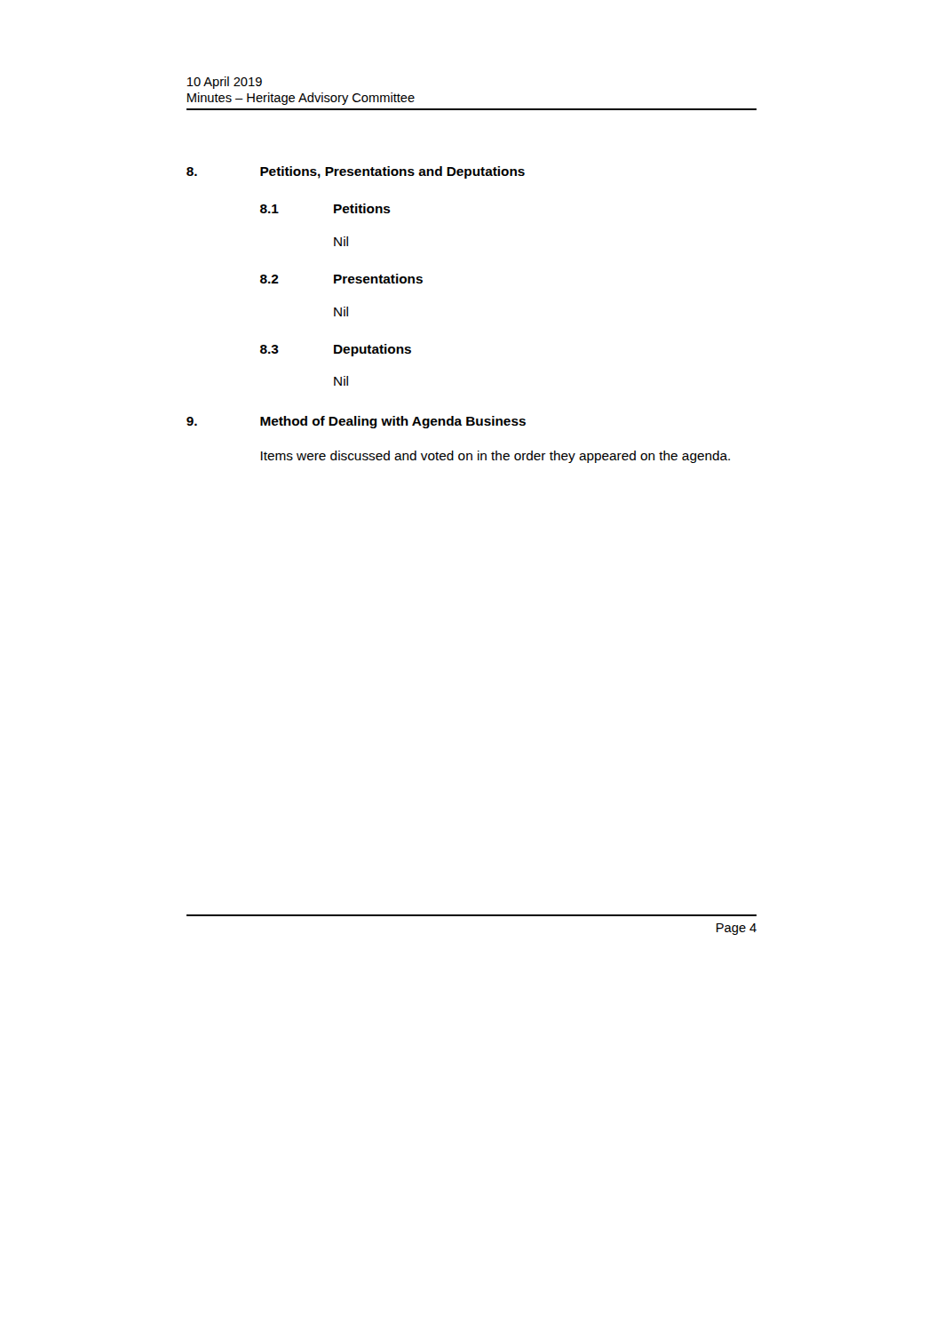10 April 2019 Minutes – Heritage Advisory Committee
8. Petitions, Presentations and Deputations
8.1 Petitions
Nil
8.2 Presentations
Nil
8.3 Deputations
Nil
9. Method of Dealing with Agenda Business
Items were discussed and voted on in the order they appeared on the agenda.
Page 4